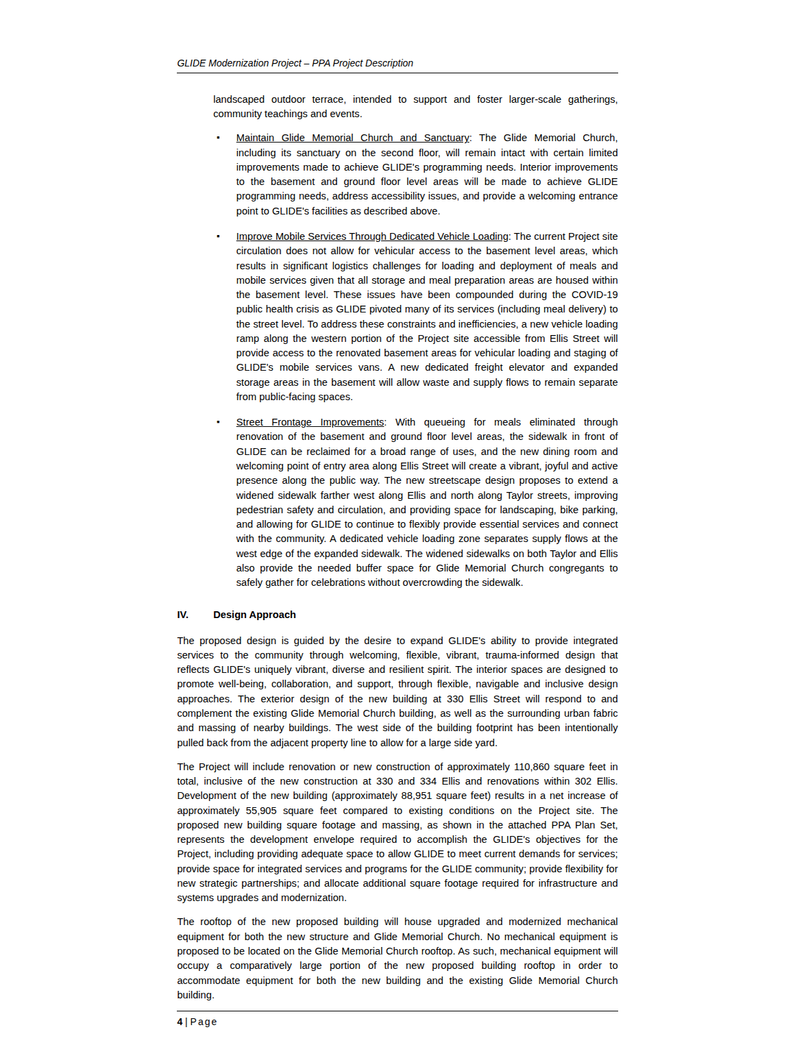GLIDE Modernization Project – PPA Project Description
landscaped outdoor terrace, intended to support and foster larger-scale gatherings, community teachings and events.
Maintain Glide Memorial Church and Sanctuary: The Glide Memorial Church, including its sanctuary on the second floor, will remain intact with certain limited improvements made to achieve GLIDE's programming needs. Interior improvements to the basement and ground floor level areas will be made to achieve GLIDE programming needs, address accessibility issues, and provide a welcoming entrance point to GLIDE's facilities as described above.
Improve Mobile Services Through Dedicated Vehicle Loading: The current Project site circulation does not allow for vehicular access to the basement level areas, which results in significant logistics challenges for loading and deployment of meals and mobile services given that all storage and meal preparation areas are housed within the basement level. These issues have been compounded during the COVID-19 public health crisis as GLIDE pivoted many of its services (including meal delivery) to the street level. To address these constraints and inefficiencies, a new vehicle loading ramp along the western portion of the Project site accessible from Ellis Street will provide access to the renovated basement areas for vehicular loading and staging of GLIDE's mobile services vans. A new dedicated freight elevator and expanded storage areas in the basement will allow waste and supply flows to remain separate from public-facing spaces.
Street Frontage Improvements: With queueing for meals eliminated through renovation of the basement and ground floor level areas, the sidewalk in front of GLIDE can be reclaimed for a broad range of uses, and the new dining room and welcoming point of entry area along Ellis Street will create a vibrant, joyful and active presence along the public way. The new streetscape design proposes to extend a widened sidewalk farther west along Ellis and north along Taylor streets, improving pedestrian safety and circulation, and providing space for landscaping, bike parking, and allowing for GLIDE to continue to flexibly provide essential services and connect with the community. A dedicated vehicle loading zone separates supply flows at the west edge of the expanded sidewalk. The widened sidewalks on both Taylor and Ellis also provide the needed buffer space for Glide Memorial Church congregants to safely gather for celebrations without overcrowding the sidewalk.
IV. Design Approach
The proposed design is guided by the desire to expand GLIDE's ability to provide integrated services to the community through welcoming, flexible, vibrant, trauma-informed design that reflects GLIDE's uniquely vibrant, diverse and resilient spirit. The interior spaces are designed to promote well-being, collaboration, and support, through flexible, navigable and inclusive design approaches. The exterior design of the new building at 330 Ellis Street will respond to and complement the existing Glide Memorial Church building, as well as the surrounding urban fabric and massing of nearby buildings. The west side of the building footprint has been intentionally pulled back from the adjacent property line to allow for a large side yard.
The Project will include renovation or new construction of approximately 110,860 square feet in total, inclusive of the new construction at 330 and 334 Ellis and renovations within 302 Ellis. Development of the new building (approximately 88,951 square feet) results in a net increase of approximately 55,905 square feet compared to existing conditions on the Project site. The proposed new building square footage and massing, as shown in the attached PPA Plan Set, represents the development envelope required to accomplish the GLIDE's objectives for the Project, including providing adequate space to allow GLIDE to meet current demands for services; provide space for integrated services and programs for the GLIDE community; provide flexibility for new strategic partnerships; and allocate additional square footage required for infrastructure and systems upgrades and modernization.
The rooftop of the new proposed building will house upgraded and modernized mechanical equipment for both the new structure and Glide Memorial Church. No mechanical equipment is proposed to be located on the Glide Memorial Church rooftop. As such, mechanical equipment will occupy a comparatively large portion of the new proposed building rooftop in order to accommodate equipment for both the new building and the existing Glide Memorial Church building.
4 | Page